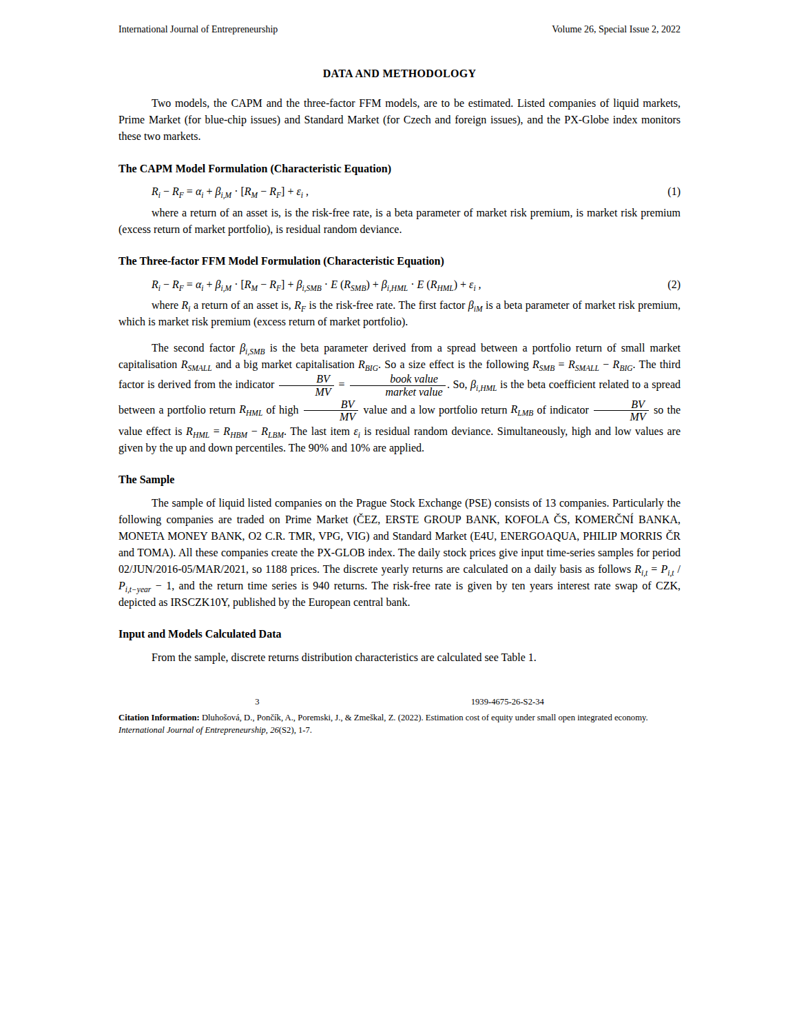International Journal of Entrepreneurship Volume 26, Special Issue 2, 2022
DATA AND METHODOLOGY
Two models, the CAPM and the three-factor FFM models, are to be estimated. Listed companies of liquid markets, Prime Market (for blue-chip issues) and Standard Market (for Czech and foreign issues), and the PX-Globe index monitors these two markets.
The CAPM Model Formulation (Characteristic Equation)
Ri − RF = αi + βi,M · [RM − RF] + εi ,
(1)
where a return of an asset is, is the risk-free rate, is a beta parameter of market risk premium, is market risk premium (excess return of market portfolio), is residual random deviance.
The Three-factor FFM Model Formulation (Characteristic Equation)
Ri − RF = αi + βi,M · [RM − RF] + βi,SMB · E (RSMB) + βi,HML · E (RHML) + εi ,
(2)
where Ri a return of an asset is, RF is the risk-free rate. The first factor βiM is a beta parameter of market risk premium, which is market risk premium (excess return of market portfolio).
The second factor βi,SMB is the beta parameter derived from a spread between a portfolio return of small market capitalisation RSMALL and a big market capitalisation RBIG. So a size effect is the following RSMB = RSMALL − RBIG. The third factor is derived from the indicator BV MV = book value market value. So, βi,HML is the beta coefficient related to a spread between a portfolio return RHML of high BV MV value and a low portfolio return RLMB of indicator BV MV so the value effect is RHML = RHBM − RLBM. The last item εi is residual random deviance. Simultaneously, high and low values are given by the up and down percentiles. The 90% and 10% are applied.
The Sample
The sample of liquid listed companies on the Prague Stock Exchange (PSE) consists of 13 companies. Particularly the following companies are traded on Prime Market (ČEZ, ERSTE GROUP BANK, KOFOLA ČS, KOMERČNÍ BANKA, MONETA MONEY BANK, O2 C.R. TMR, VPG, VIG) and Standard Market (E4U, ENERGOAQUA, PHILIP MORRIS ČR and TOMA). All these companies create the PX-GLOB index. The daily stock prices give input time-series samples for period 02/JUN/2016-05/MAR/2021, so 1188 prices. The discrete yearly returns are calculated on a daily basis as follows Ri,t = Pi,t / Pi,t−year − 1, and the return time series is 940 returns. The risk-free rate is given by ten years interest rate swap of CZK, depicted as IRSCZK10Y, published by the European central bank.
Input and Models Calculated Data
From the sample, discrete returns distribution characteristics are calculated see Table 1.
3 1939-4675-26-S2-34
Citation Information: Dluhošová, D., Pončík, A., Poremski, J., & Zmeškal, Z. (2022). Estimation cost of equity under small open integrated economy. International Journal of Entrepreneurship, 26(S2), 1-7.